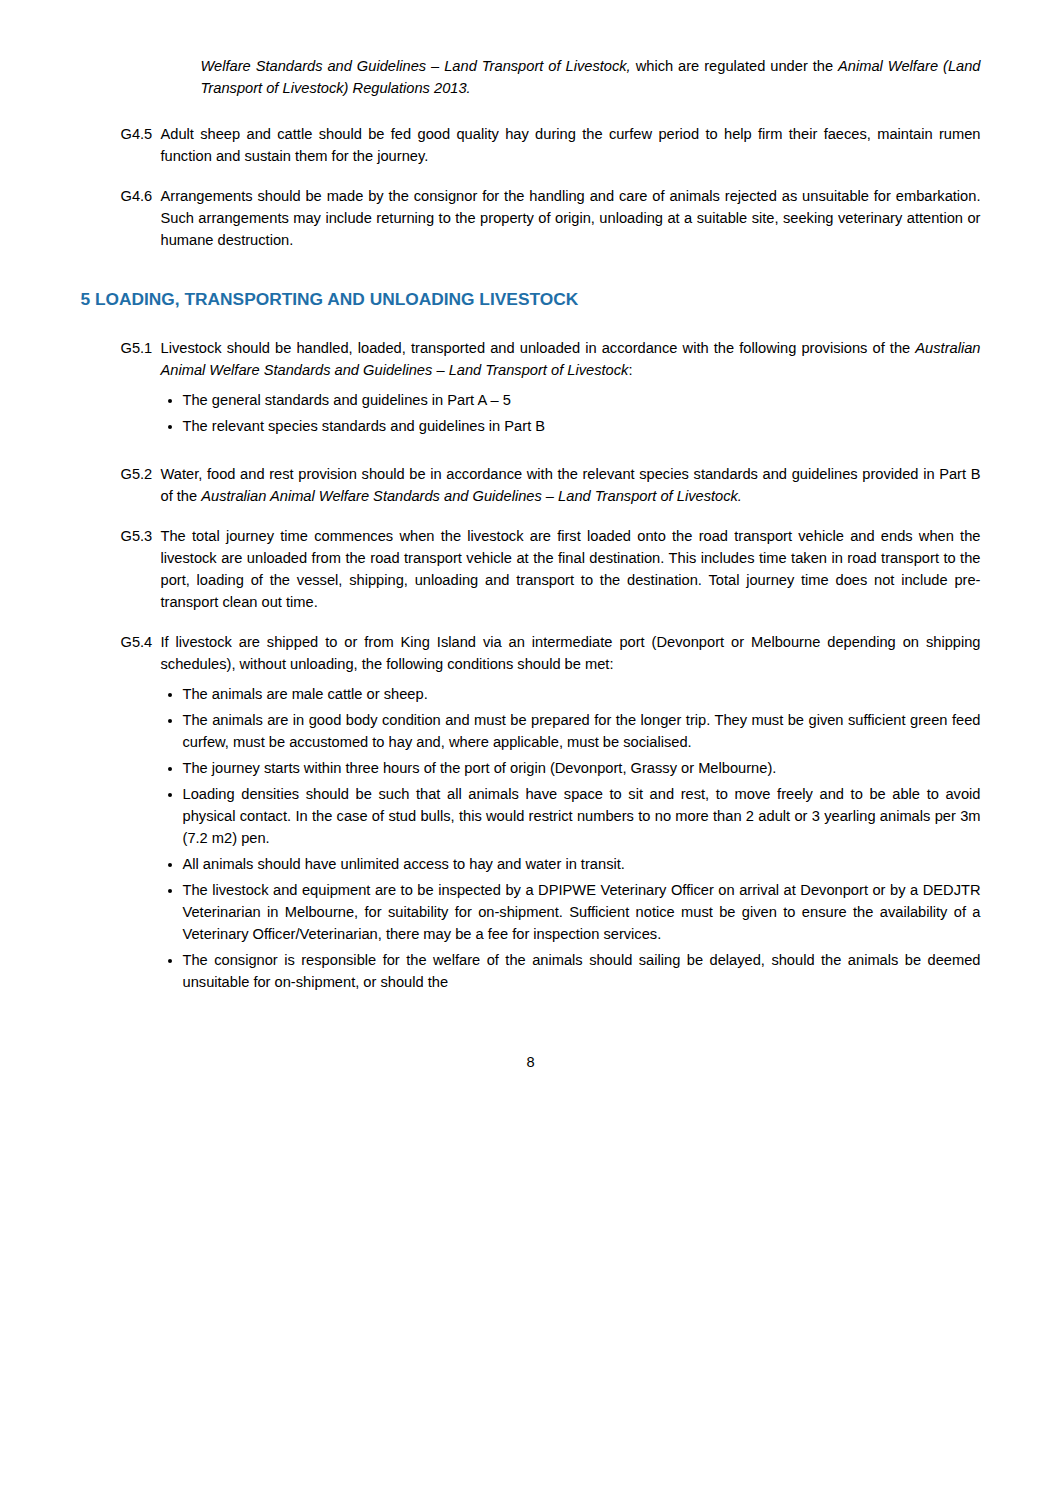Welfare Standards and Guidelines – Land Transport of Livestock, which are regulated under the Animal Welfare (Land Transport of Livestock) Regulations 2013.
G4.5
Adult sheep and cattle should be fed good quality hay during the curfew period to help firm their faeces, maintain rumen function and sustain them for the journey.
G4.6
Arrangements should be made by the consignor for the handling and care of animals rejected as unsuitable for embarkation. Such arrangements may include returning to the property of origin, unloading at a suitable site, seeking veterinary attention or humane destruction.
5 LOADING, TRANSPORTING AND UNLOADING LIVESTOCK
G5.1
Livestock should be handled, loaded, transported and unloaded in accordance with the following provisions of the Australian Animal Welfare Standards and Guidelines – Land Transport of Livestock:
The general standards and guidelines in Part A – 5
The relevant species standards and guidelines in Part B
G5.2
Water, food and rest provision should be in accordance with the relevant species standards and guidelines provided in Part B of the Australian Animal Welfare Standards and Guidelines – Land Transport of Livestock.
G5.3
The total journey time commences when the livestock are first loaded onto the road transport vehicle and ends when the livestock are unloaded from the road transport vehicle at the final destination. This includes time taken in road transport to the port, loading of the vessel, shipping, unloading and transport to the destination. Total journey time does not include pre-transport clean out time.
G5.4
If livestock are shipped to or from King Island via an intermediate port (Devonport or Melbourne depending on shipping schedules), without unloading, the following conditions should be met:
The animals are male cattle or sheep.
The animals are in good body condition and must be prepared for the longer trip. They must be given sufficient green feed curfew, must be accustomed to hay and, where applicable, must be socialised.
The journey starts within three hours of the port of origin (Devonport, Grassy or Melbourne).
Loading densities should be such that all animals have space to sit and rest, to move freely and to be able to avoid physical contact. In the case of stud bulls, this would restrict numbers to no more than 2 adult or 3 yearling animals per 3m (7.2 m2) pen.
All animals should have unlimited access to hay and water in transit.
The livestock and equipment are to be inspected by a DPIPWE Veterinary Officer on arrival at Devonport or by a DEDJTR Veterinarian in Melbourne, for suitability for on-shipment. Sufficient notice must be given to ensure the availability of a Veterinary Officer/Veterinarian, there may be a fee for inspection services.
The consignor is responsible for the welfare of the animals should sailing be delayed, should the animals be deemed unsuitable for on-shipment, or should the
8